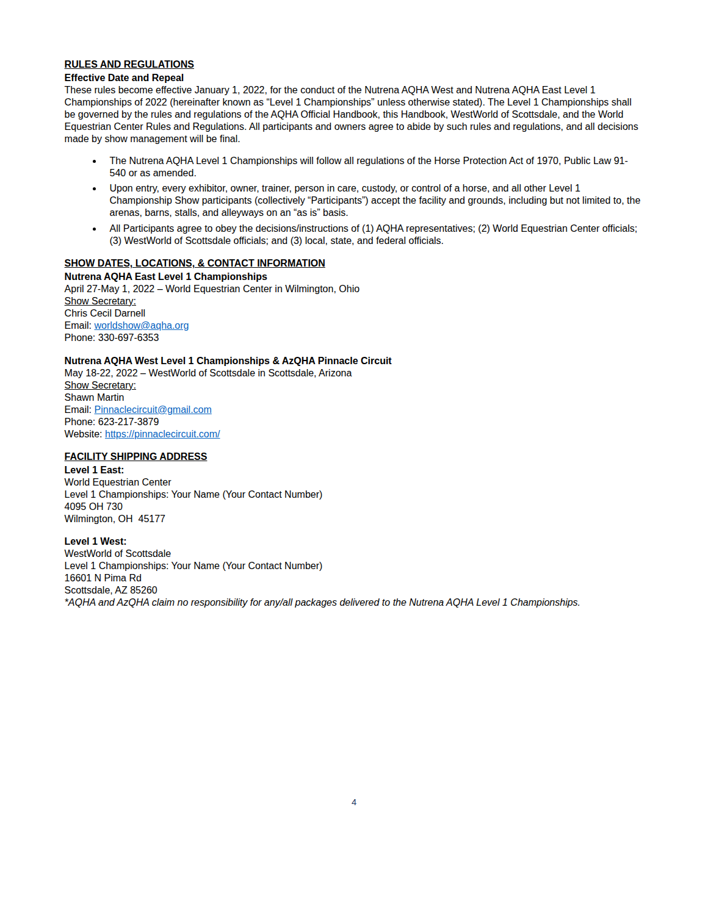RULES AND REGULATIONS
Effective Date and Repeal
These rules become effective January 1, 2022, for the conduct of the Nutrena AQHA West and Nutrena AQHA East Level 1 Championships of 2022 (hereinafter known as “Level 1 Championships” unless otherwise stated). The Level 1 Championships shall be governed by the rules and regulations of the AQHA Official Handbook, this Handbook, WestWorld of Scottsdale, and the World Equestrian Center Rules and Regulations. All participants and owners agree to abide by such rules and regulations, and all decisions made by show management will be final.
The Nutrena AQHA Level 1 Championships will follow all regulations of the Horse Protection Act of 1970, Public Law 91-540 or as amended.
Upon entry, every exhibitor, owner, trainer, person in care, custody, or control of a horse, and all other Level 1 Championship Show participants (collectively “Participants”) accept the facility and grounds, including but not limited to, the arenas, barns, stalls, and alleyways on an “as is” basis.
All Participants agree to obey the decisions/instructions of (1) AQHA representatives; (2) World Equestrian Center officials; (3) WestWorld of Scottsdale officials; and (3) local, state, and federal officials.
SHOW DATES, LOCATIONS, & CONTACT INFORMATION
Nutrena AQHA East Level 1 Championships
April 27-May 1, 2022 – World Equestrian Center in Wilmington, Ohio
Show Secretary:
Chris Cecil Darnell
Email: worldshow@aqha.org
Phone: 330-697-6353
Nutrena AQHA West Level 1 Championships & AzQHA Pinnacle Circuit
May 18-22, 2022 – WestWorld of Scottsdale in Scottsdale, Arizona
Show Secretary:
Shawn Martin
Email: Pinnaclecircuit@gmail.com
Phone: 623-217-3879
Website: https://pinnaclecircuit.com/
FACILITY SHIPPING ADDRESS
Level 1 East:
World Equestrian Center
Level 1 Championships: Your Name (Your Contact Number)
4095 OH 730
Wilmington, OH 45177
Level 1 West:
WestWorld of Scottsdale
Level 1 Championships: Your Name (Your Contact Number)
16601 N Pima Rd
Scottsdale, AZ 85260
*AQHA and AzQHA claim no responsibility for any/all packages delivered to the Nutrena AQHA Level 1 Championships.
4